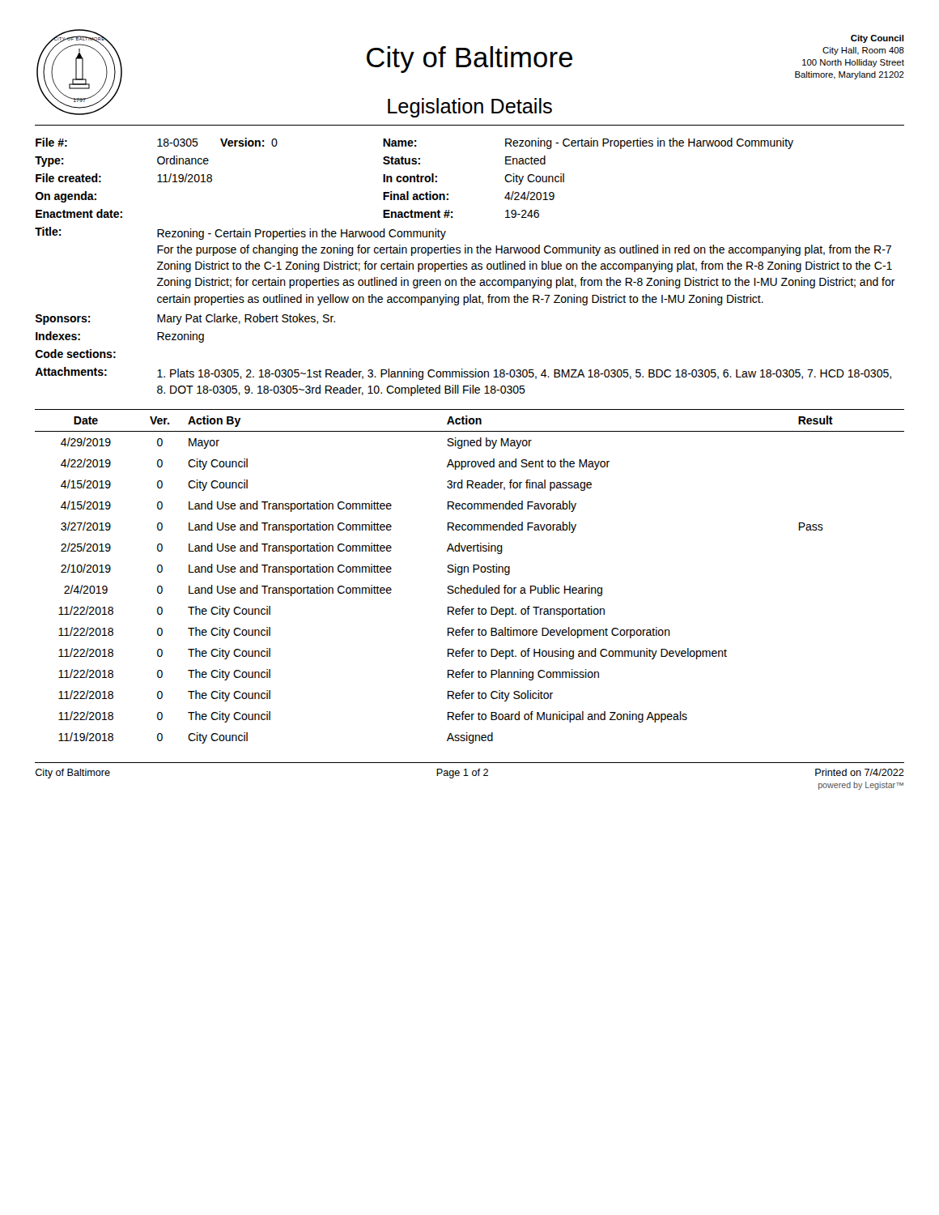1797 CITY OF BALTIMORE
City Council
City Hall, Room 408
100 North Holliday Street
Baltimore, Maryland 21202
City of Baltimore
Legislation Details
| File #: | 18-0305 Version: 0 | Name: | Rezoning - Certain Properties in the Harwood Community |
| Type: | Ordinance | Status: | Enacted |
| File created: | 11/19/2018 | In control: | City Council |
| On agenda: | | Final action: | 4/24/2019 |
| Enactment date: | | Enactment #: | 19-246 |
| Title: | Rezoning - Certain Properties in the Harwood Community For the purpose of changing the zoning for certain properties in the Harwood Community as outlined in red on the accompanying plat, from the R-7 Zoning District to the C-1 Zoning District; for certain properties as outlined in blue on the accompanying plat, from the R-8 Zoning District to the C-1 Zoning District; for certain properties as outlined in green on the accompanying plat, from the R-8 Zoning District to the I-MU Zoning District; and for certain properties as outlined in yellow on the accompanying plat, from the R-7 Zoning District to the I-MU Zoning District. |
| Sponsors: | Mary Pat Clarke, Robert Stokes, Sr. |
| Indexes: | Rezoning |
| Code sections: | |
| Attachments: | 1. Plats 18-0305, 2. 18-0305~1st Reader, 3. Planning Commission 18-0305, 4. BMZA 18-0305, 5. BDC 18-0305, 6. Law 18-0305, 7. HCD 18-0305, 8. DOT 18-0305, 9. 18-0305~3rd Reader, 10. Completed Bill File 18-0305 |
| Date | Ver. | Action By | Action | Result |
| --- | --- | --- | --- | --- |
| 4/29/2019 | 0 | Mayor | Signed by Mayor | |
| 4/22/2019 | 0 | City Council | Approved and Sent to the Mayor | |
| 4/15/2019 | 0 | City Council | 3rd Reader, for final passage | |
| 4/15/2019 | 0 | Land Use and Transportation Committee | Recommended Favorably | |
| 3/27/2019 | 0 | Land Use and Transportation Committee | Recommended Favorably | Pass |
| 2/25/2019 | 0 | Land Use and Transportation Committee | Advertising | |
| 2/10/2019 | 0 | Land Use and Transportation Committee | Sign Posting | |
| 2/4/2019 | 0 | Land Use and Transportation Committee | Scheduled for a Public Hearing | |
| 11/22/2018 | 0 | The City Council | Refer to Dept. of Transportation | |
| 11/22/2018 | 0 | The City Council | Refer to Baltimore Development Corporation | |
| 11/22/2018 | 0 | The City Council | Refer to Dept. of Housing and Community Development | |
| 11/22/2018 | 0 | The City Council | Refer to Planning Commission | |
| 11/22/2018 | 0 | The City Council | Refer to City Solicitor | |
| 11/22/2018 | 0 | The City Council | Refer to Board of Municipal and Zoning Appeals | |
| 11/19/2018 | 0 | City Council | Assigned | |
City of Baltimore
Printed on 7/4/2022
Page 1 of 2
powered by Legistar™